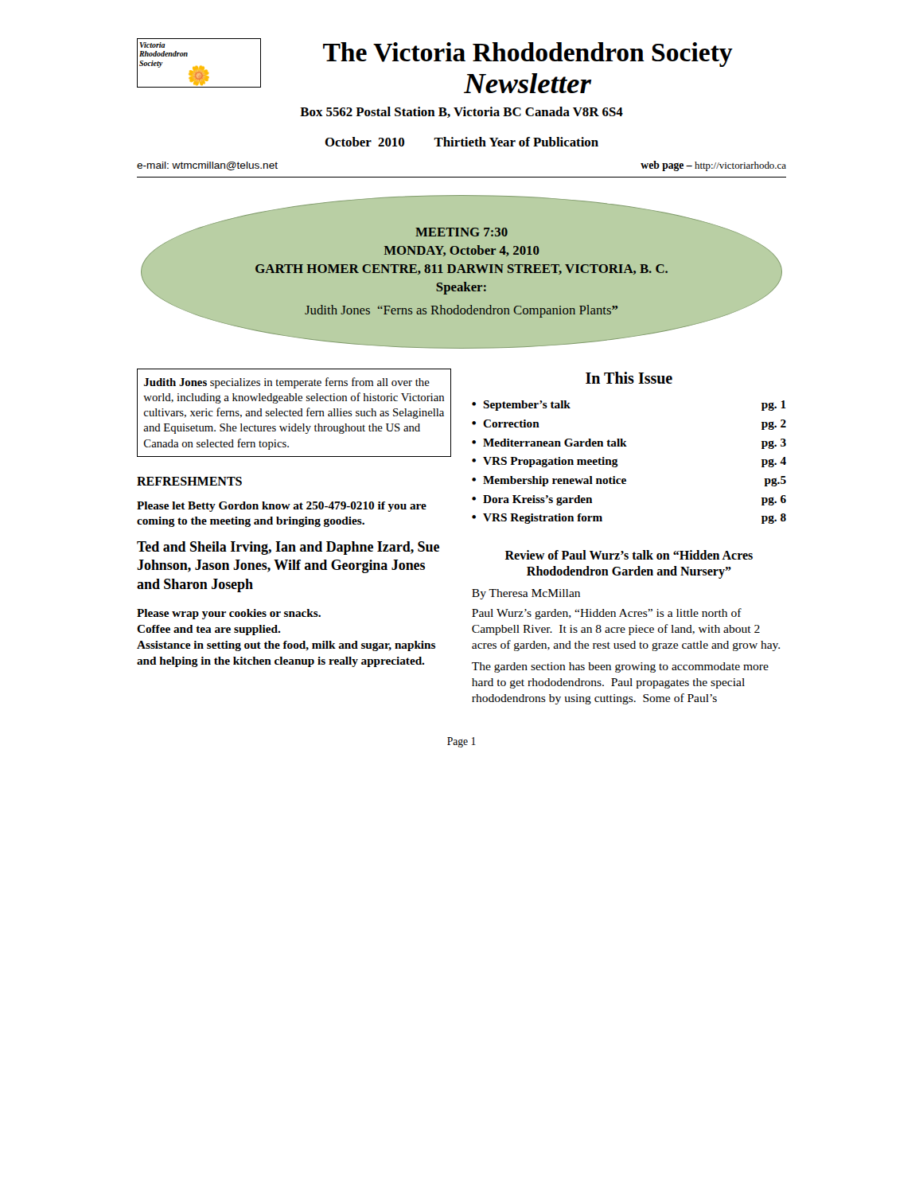Victoria
Rhododendron
Society
🌼
The Victoria Rhododendron Society
Newsletter
Box 5562 Postal Station B, Victoria BC Canada V8R 6S4
October 2010 Thirtieth Year of Publication
e-mail: wtmcmillan@telus.net web page – http://victoriarhodo.ca
MEETING 7:30
MONDAY, October 4, 2010
GARTH HOMER CENTRE, 811 DARWIN STREET, VICTORIA, B. C.
Speaker:
Judith Jones “Ferns as Rhododendron Companion Plants”
Judith Jones specializes in temperate ferns from all over the world, including a knowledgeable selection of historic Victorian cultivars, xeric ferns, and selected fern allies such as Selaginella and Equisetum. She lectures widely throughout the US and Canada on selected fern topics.
REFRESHMENTS
Please let Betty Gordon know at 250-479-0210 if you are coming to the meeting and bringing goodies.
Ted and Sheila Irving, Ian and Daphne Izard, Sue Johnson, Jason Jones, Wilf and Georgina Jones and Sharon Joseph
Please wrap your cookies or snacks.
Coffee and tea are supplied.
Assistance in setting out the food, milk and sugar, napkins and helping in the kitchen cleanup is really appreciated.
In This Issue
September’s talk pg. 1
Correction pg. 2
Mediterranean Garden talk pg. 3
VRS Propagation meeting pg. 4
Membership renewal notice pg.5
Dora Kreiss’s garden pg. 6
VRS Registration form pg. 8
Review of Paul Wurz’s talk on “Hidden Acres Rhododendron Garden and Nursery”
By Theresa McMillan
Paul Wurz’s garden, “Hidden Acres” is a little north of Campbell River. It is an 8 acre piece of land, with about 2 acres of garden, and the rest used to graze cattle and grow hay.
The garden section has been growing to accommodate more hard to get rhododendrons. Paul propagates the special rhododendrons by using cuttings. Some of Paul’s
Page 1